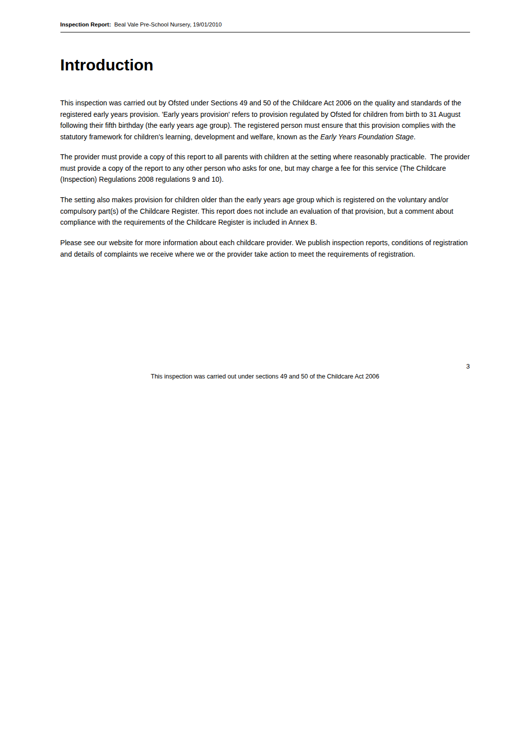Inspection Report: Beal Vale Pre-School Nursery, 19/01/2010
Introduction
This inspection was carried out by Ofsted under Sections 49 and 50 of the Childcare Act 2006 on the quality and standards of the registered early years provision. 'Early years provision' refers to provision regulated by Ofsted for children from birth to 31 August following their fifth birthday (the early years age group). The registered person must ensure that this provision complies with the statutory framework for children's learning, development and welfare, known as the Early Years Foundation Stage.
The provider must provide a copy of this report to all parents with children at the setting where reasonably practicable. The provider must provide a copy of the report to any other person who asks for one, but may charge a fee for this service (The Childcare (Inspection) Regulations 2008 regulations 9 and 10).
The setting also makes provision for children older than the early years age group which is registered on the voluntary and/or compulsory part(s) of the Childcare Register. This report does not include an evaluation of that provision, but a comment about compliance with the requirements of the Childcare Register is included in Annex B.
Please see our website for more information about each childcare provider. We publish inspection reports, conditions of registration and details of complaints we receive where we or the provider take action to meet the requirements of registration.
3 This inspection was carried out under sections 49 and 50 of the Childcare Act 2006